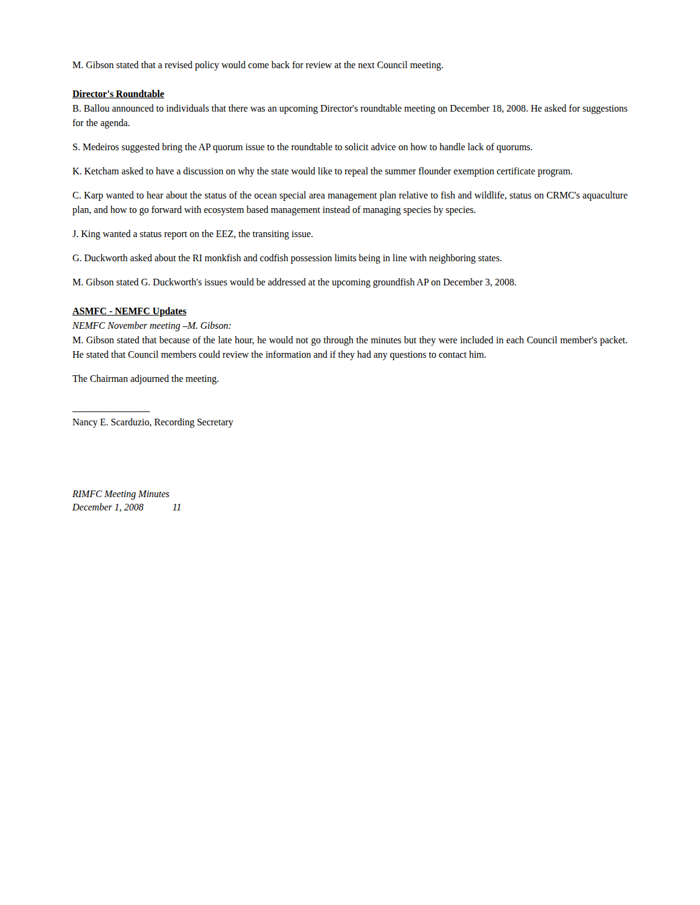M. Gibson stated that a revised policy would come back for review at the next Council meeting.
Director's Roundtable
B. Ballou announced to individuals that there was an upcoming Director's roundtable meeting on December 18, 2008. He asked for suggestions for the agenda.
S. Medeiros suggested bring the AP quorum issue to the roundtable to solicit advice on how to handle lack of quorums.
K. Ketcham asked to have a discussion on why the state would like to repeal the summer flounder exemption certificate program.
C. Karp wanted to hear about the status of the ocean special area management plan relative to fish and wildlife, status on CRMC's aquaculture plan, and how to go forward with ecosystem based management instead of managing species by species.
J. King wanted a status report on the EEZ, the transiting issue.
G. Duckworth asked about the RI monkfish and codfish possession limits being in line with neighboring states.
M. Gibson stated G. Duckworth's issues would be addressed at the upcoming groundfish AP on December 3, 2008.
ASMFC - NEMFC Updates
NEMFC November meeting –M. Gibson:
M. Gibson stated that because of the late hour, he would not go through the minutes but they were included in each Council member's packet. He stated that Council members could review the information and if they had any questions to contact him.
The Chairman adjourned the meeting.
________________
Nancy E. Scarduzio, Recording Secretary
RIMFC Meeting Minutes
December 1, 200811